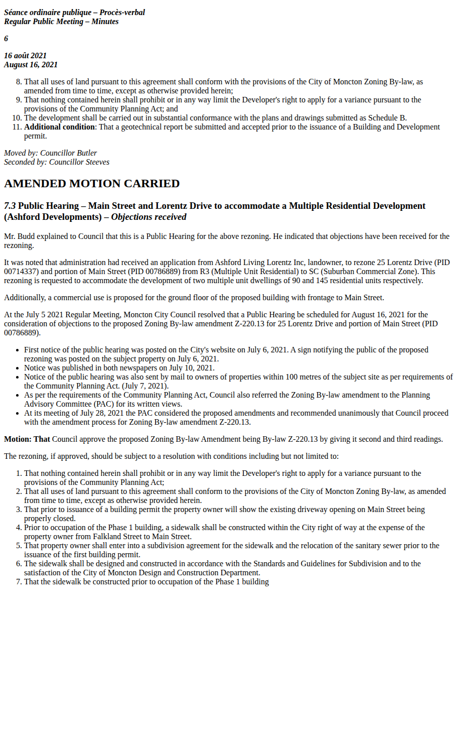Séance ordinaire publique – Procès-verbal
Regular Public Meeting – Minutes
6
16 août 2021
August 16, 2021
That all uses of land pursuant to this agreement shall conform with the provisions of the City of Moncton Zoning By-law, as amended from time to time, except as otherwise provided herein;
That nothing contained herein shall prohibit or in any way limit the Developer's right to apply for a variance pursuant to the provisions of the Community Planning Act; and
The development shall be carried out in substantial conformance with the plans and drawings submitted as Schedule B.
Additional condition: That a geotechnical report be submitted and accepted prior to the issuance of a Building and Development permit.
Moved by: Councillor Butler
Seconded by: Councillor Steeves
AMENDED MOTION CARRIED
7.3 Public Hearing – Main Street and Lorentz Drive to accommodate a Multiple Residential Development (Ashford Developments) – Objections received
Mr. Budd explained to Council that this is a Public Hearing for the above rezoning. He indicated that objections have been received for the rezoning.
It was noted that administration had received an application from Ashford Living Lorentz Inc, landowner, to rezone 25 Lorentz Drive (PID 00714337) and portion of Main Street (PID 00786889) from R3 (Multiple Unit Residential) to SC (Suburban Commercial Zone). This rezoning is requested to accommodate the development of two multiple unit dwellings of 90 and 145 residential units respectively.
Additionally, a commercial use is proposed for the ground floor of the proposed building with frontage to Main Street.
At the July 5 2021 Regular Meeting, Moncton City Council resolved that a Public Hearing be scheduled for August 16, 2021 for the consideration of objections to the proposed Zoning By-law amendment Z-220.13 for 25 Lorentz Drive and portion of Main Street (PID 00786889).
First notice of the public hearing was posted on the City's website on July 6, 2021. A sign notifying the public of the proposed rezoning was posted on the subject property on July 6, 2021.
Notice was published in both newspapers on July 10, 2021.
Notice of the public hearing was also sent by mail to owners of properties within 100 metres of the subject site as per requirements of the Community Planning Act. (July 7, 2021).
As per the requirements of the Community Planning Act, Council also referred the Zoning By-law amendment to the Planning Advisory Committee (PAC) for its written views.
At its meeting of July 28, 2021 the PAC considered the proposed amendments and recommended unanimously that Council proceed with the amendment process for Zoning By-law amendment Z-220.13.
Motion: That Council approve the proposed Zoning By-law Amendment being By-law Z-220.13 by giving it second and third readings.
The rezoning, if approved, should be subject to a resolution with conditions including but not limited to:
That nothing contained herein shall prohibit or in any way limit the Developer's right to apply for a variance pursuant to the provisions of the Community Planning Act;
That all uses of land pursuant to this agreement shall conform to the provisions of the City of Moncton Zoning By-law, as amended from time to time, except as otherwise provided herein.
That prior to issuance of a building permit the property owner will show the existing driveway opening on Main Street being properly closed.
Prior to occupation of the Phase 1 building, a sidewalk shall be constructed within the City right of way at the expense of the property owner from Falkland Street to Main Street.
That property owner shall enter into a subdivision agreement for the sidewalk and the relocation of the sanitary sewer prior to the issuance of the first building permit.
The sidewalk shall be designed and constructed in accordance with the Standards and Guidelines for Subdivision and to the satisfaction of the City of Moncton Design and Construction Department.
That the sidewalk be constructed prior to occupation of the Phase 1 building